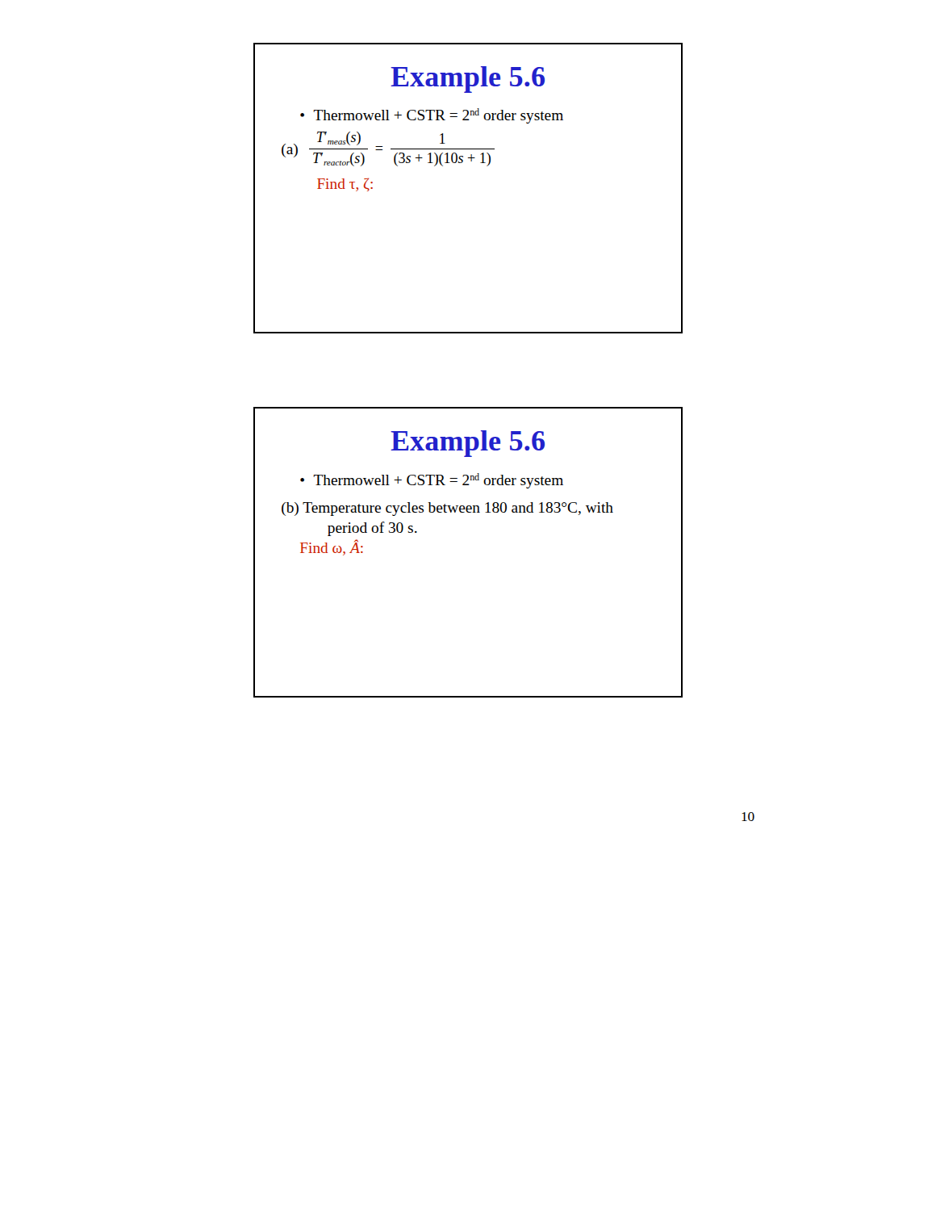Example 5.6
Thermowell + CSTR = 2nd order system
(a) T′meas(s) T′reactor(s) = 1 (3s + 1)(10s + 1)
Find τ, ζ:
Example 5.6
Thermowell + CSTR = 2nd order system
(b) Temperature cycles between 180 and 183°C, with period of 30 s.
Find ω, Â:
10